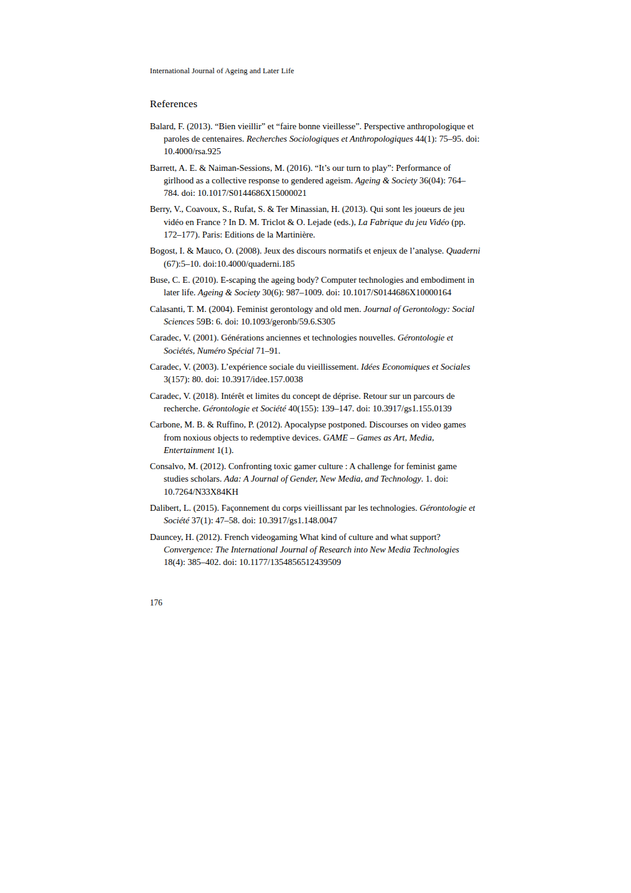International Journal of Ageing and Later Life
References
Balard, F. (2013). “Bien vieillir” et “faire bonne vieillesse”. Perspective anthropologique et paroles de centenaires. Recherches Sociologiques et Anthropologiques 44(1): 75–95. doi: 10.4000/rsa.925
Barrett, A. E. & Naiman-Sessions, M. (2016). “It’s our turn to play”: Performance of girlhood as a collective response to gendered ageism. Ageing & Society 36(04): 764–784. doi: 10.1017/S0144686X15000021
Berry, V., Coavoux, S., Rufat, S. & Ter Minassian, H. (2013). Qui sont les joueurs de jeu vidéo en France ? In D. M. Triclot & O. Lejade (eds.), La Fabrique du jeu Vidéo (pp. 172–177). Paris: Editions de la Martinière.
Bogost, I. & Mauco, O. (2008). Jeux des discours normatifs et enjeux de l’analyse. Quaderni (67):5–10. doi:10.4000/quaderni.185
Buse, C. E. (2010). E-scaping the ageing body? Computer technologies and embodiment in later life. Ageing & Society 30(6): 987–1009. doi: 10.1017/S0144686X10000164
Calasanti, T. M. (2004). Feminist gerontology and old men. Journal of Gerontology: Social Sciences 59B: 6. doi: 10.1093/geronb/59.6.S305
Caradec, V. (2001). Générations anciennes et technologies nouvelles. Gérontologie et Sociétés, Numéro Spécial 71–91.
Caradec, V. (2003). L’expérience sociale du vieillissement. Idées Economiques et Sociales 3(157): 80. doi: 10.3917/idee.157.0038
Caradec, V. (2018). Intérêt et limites du concept de déprise. Retour sur un parcours de recherche. Gérontologie et Société 40(155): 139–147. doi: 10.3917/gs1.155.0139
Carbone, M. B. & Ruffino, P. (2012). Apocalypse postponed. Discourses on video games from noxious objects to redemptive devices. GAME – Games as Art, Media, Entertainment 1(1).
Consalvo, M. (2012). Confronting toxic gamer culture : A challenge for feminist game studies scholars. Ada: A Journal of Gender, New Media, and Technology. 1. doi: 10.7264/N33X84KH
Dalibert, L. (2015). Façonnement du corps vieillissant par les technologies. Gérontologie et Société 37(1): 47–58. doi: 10.3917/gs1.148.0047
Dauncey, H. (2012). French videogaming What kind of culture and what support? Convergence: The International Journal of Research into New Media Technologies 18(4): 385–402. doi: 10.1177/1354856512439509
176